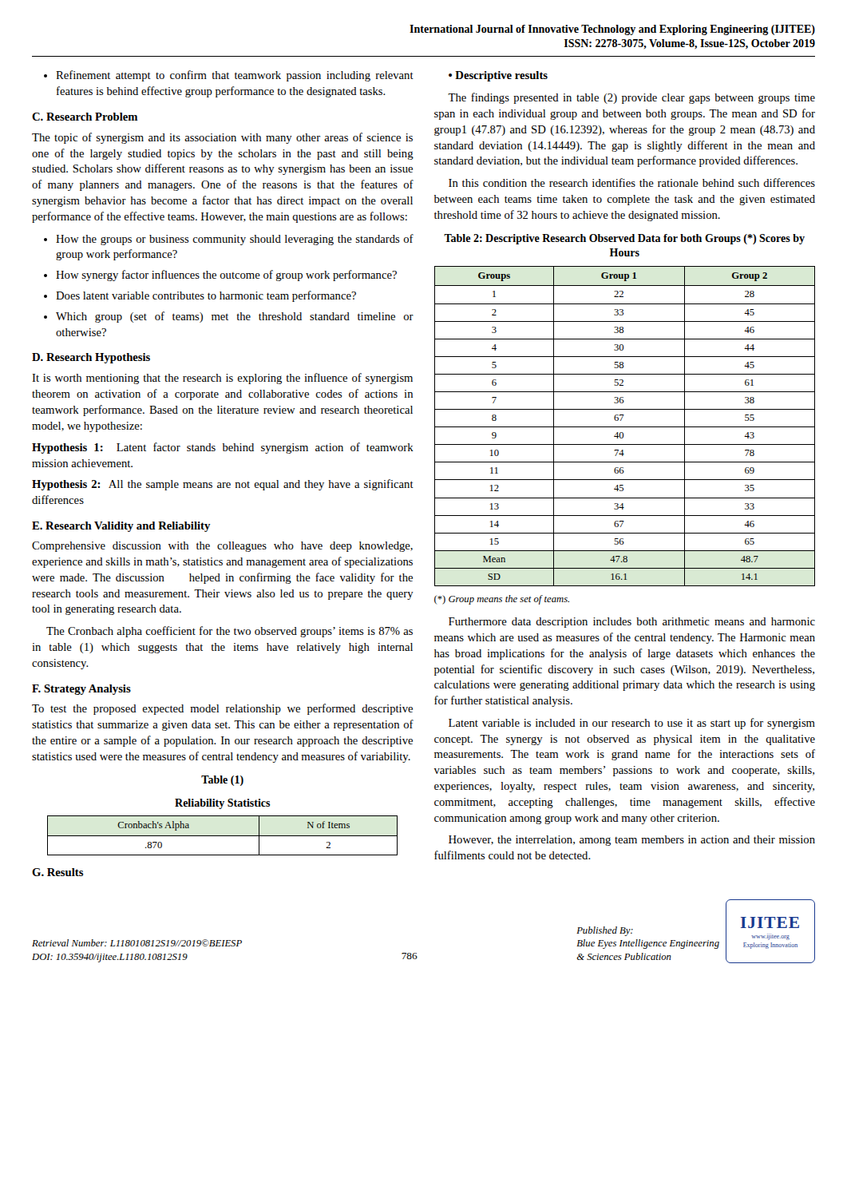International Journal of Innovative Technology and Exploring Engineering (IJITEE)
ISSN: 2278-3075, Volume-8, Issue-12S, October 2019
Refinement attempt to confirm that teamwork passion including relevant features is behind effective group performance to the designated tasks.
C. Research Problem
The topic of synergism and its association with many other areas of science is one of the largely studied topics by the scholars in the past and still being studied. Scholars show different reasons as to why synergism has been an issue of many planners and managers. One of the reasons is that the features of synergism behavior has become a factor that has direct impact on the overall performance of the effective teams. However, the main questions are as follows:
How the groups or business community should leveraging the standards of group work performance?
How synergy factor influences the outcome of group work performance?
Does latent variable contributes to harmonic team performance?
Which group (set of teams) met the threshold standard timeline or otherwise?
D. Research Hypothesis
It is worth mentioning that the research is exploring the influence of synergism theorem on activation of a corporate and collaborative codes of actions in teamwork performance. Based on the literature review and research theoretical model, we hypothesize:
Hypothesis 1: Latent factor stands behind synergism action of teamwork mission achievement.
Hypothesis 2: All the sample means are not equal and they have a significant differences
E. Research Validity and Reliability
Comprehensive discussion with the colleagues who have deep knowledge, experience and skills in math’s, statistics and management area of specializations were made. The discussion helped in confirming the face validity for the research tools and measurement. Their views also led us to prepare the query tool in generating research data.
The Cronbach alpha coefficient for the two observed groups’ items is 87% as in table (1) which suggests that the items have relatively high internal consistency.
F. Strategy Analysis
To test the proposed expected model relationship we performed descriptive statistics that summarize a given data set. This can be either a representation of the entire or a sample of a population. In our research approach the descriptive statistics used were the measures of central tendency and measures of variability.
Table (1)
Reliability Statistics
| Cronbach's Alpha | N of Items |
| --- | --- |
| .870 | 2 |
G. Results
• Descriptive results
The findings presented in table (2) provide clear gaps between groups time span in each individual group and between both groups. The mean and SD for group1 (47.87) and SD (16.12392), whereas for the group 2 mean (48.73) and standard deviation (14.14449). The gap is slightly different in the mean and standard deviation, but the individual team performance provided differences.
In this condition the research identifies the rationale behind such differences between each teams time taken to complete the task and the given estimated threshold time of 32 hours to achieve the designated mission.
Table 2: Descriptive Research Observed Data for both Groups (*) Scores by Hours
| Groups | Group 1 | Group 2 |
| --- | --- | --- |
| 1 | 22 | 28 |
| 2 | 33 | 45 |
| 3 | 38 | 46 |
| 4 | 30 | 44 |
| 5 | 58 | 45 |
| 6 | 52 | 61 |
| 7 | 36 | 38 |
| 8 | 67 | 55 |
| 9 | 40 | 43 |
| 10 | 74 | 78 |
| 11 | 66 | 69 |
| 12 | 45 | 35 |
| 13 | 34 | 33 |
| 14 | 67 | 46 |
| 15 | 56 | 65 |
| Mean | 47.8 | 48.7 |
| SD | 16.1 | 14.1 |
(*) Group means the set of teams.
Furthermore data description includes both arithmetic means and harmonic means which are used as measures of the central tendency. The Harmonic mean has broad implications for the analysis of large datasets which enhances the potential for scientific discovery in such cases (Wilson, 2019). Nevertheless, calculations were generating additional primary data which the research is using for further statistical analysis.
Latent variable is included in our research to use it as start up for synergism concept. The synergy is not observed as physical item in the qualitative measurements. The team work is grand name for the interactions sets of variables such as team members’ passions to work and cooperate, skills, experiences, loyalty, respect rules, team vision awareness, and sincerity, commitment, accepting challenges, time management skills, effective communication among group work and many other criterion.
However, the interrelation, among team members in action and their mission fulfilments could not be detected.
Retrieval Number: L118010812S19//2019©BEIESP
DOI: 10.35940/ijitee.L1180.10812S19
786
Published By:
Blue Eyes Intelligence Engineering
& Sciences Publication
IJITEE
www.ijitee.org
Exploring Innovation